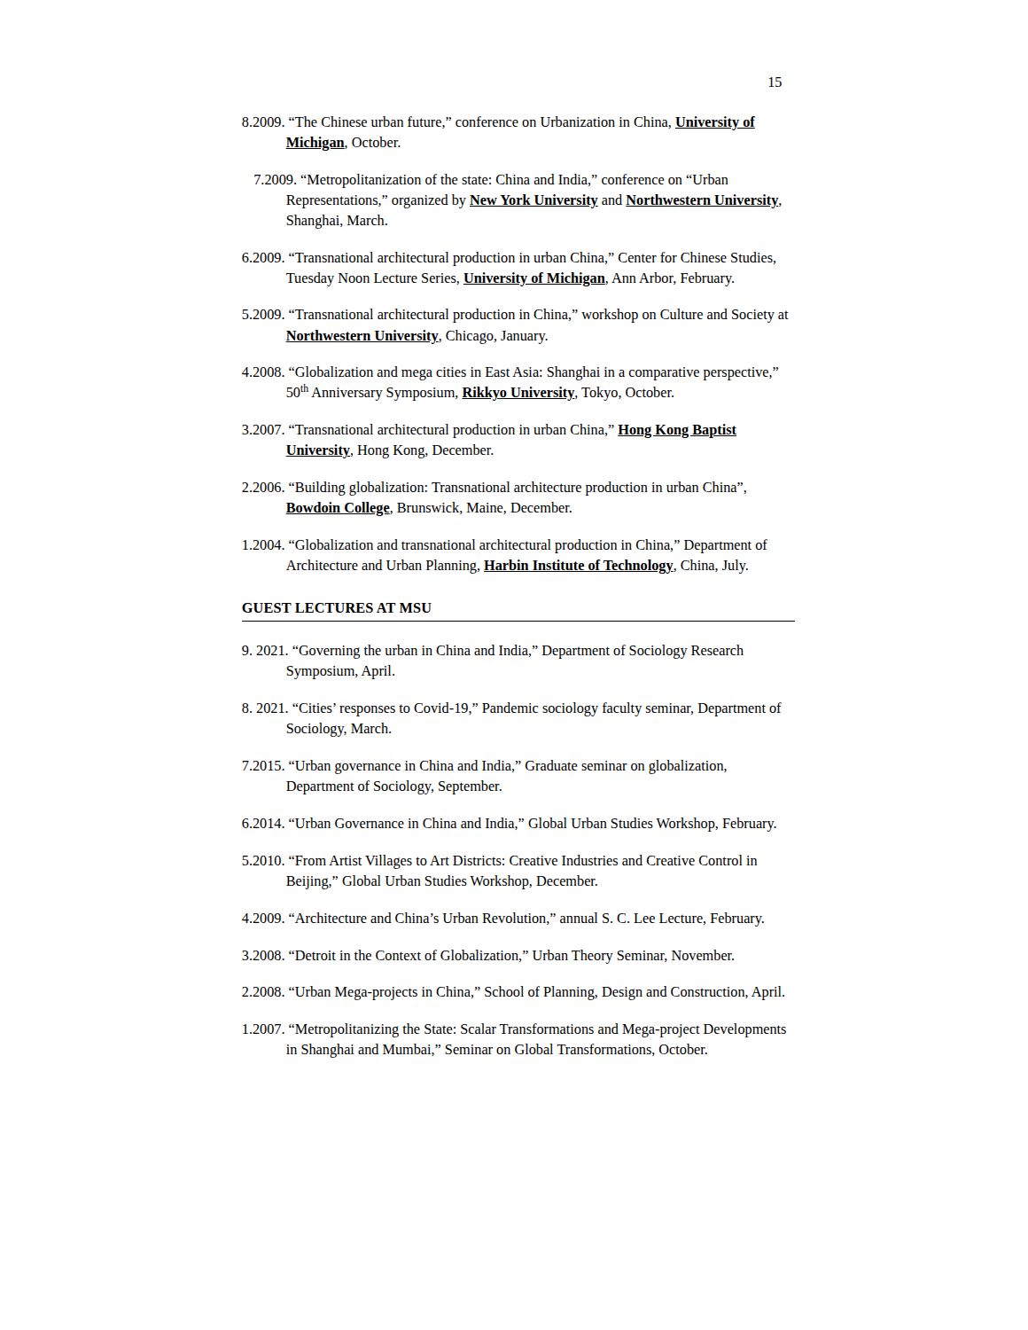15
8.2009. “The Chinese urban future,” conference on Urbanization in China, University of Michigan, October.
7.2009. “Metropolitanization of the state: China and India,” conference on “Urban Representations,” organized by New York University and Northwestern University, Shanghai, March.
6.2009. “Transnational architectural production in urban China,” Center for Chinese Studies, Tuesday Noon Lecture Series, University of Michigan, Ann Arbor, February.
5.2009. “Transnational architectural production in China,” workshop on Culture and Society at Northwestern University, Chicago, January.
4.2008. “Globalization and mega cities in East Asia: Shanghai in a comparative perspective,” 50th Anniversary Symposium, Rikkyo University, Tokyo, October.
3.2007. “Transnational architectural production in urban China,” Hong Kong Baptist University, Hong Kong, December.
2.2006. “Building globalization: Transnational architecture production in urban China”, Bowdoin College, Brunswick, Maine, December.
1.2004. “Globalization and transnational architectural production in China,” Department of Architecture and Urban Planning, Harbin Institute of Technology, China, July.
Guest Lectures at MSU
9. 2021. “Governing the urban in China and India,” Department of Sociology Research Symposium, April.
8. 2021. “Cities’ responses to Covid-19,” Pandemic sociology faculty seminar, Department of Sociology, March.
7.2015. “Urban governance in China and India,” Graduate seminar on globalization, Department of Sociology, September.
6.2014. “Urban Governance in China and India,” Global Urban Studies Workshop, February.
5.2010. “From Artist Villages to Art Districts: Creative Industries and Creative Control in Beijing,” Global Urban Studies Workshop, December.
4.2009. “Architecture and China’s Urban Revolution,” annual S. C. Lee Lecture, February.
3.2008. “Detroit in the Context of Globalization,” Urban Theory Seminar, November.
2.2008. “Urban Mega-projects in China,” School of Planning, Design and Construction, April.
1.2007. “Metropolitanizing the State: Scalar Transformations and Mega-project Developments in Shanghai and Mumbai,” Seminar on Global Transformations, October.